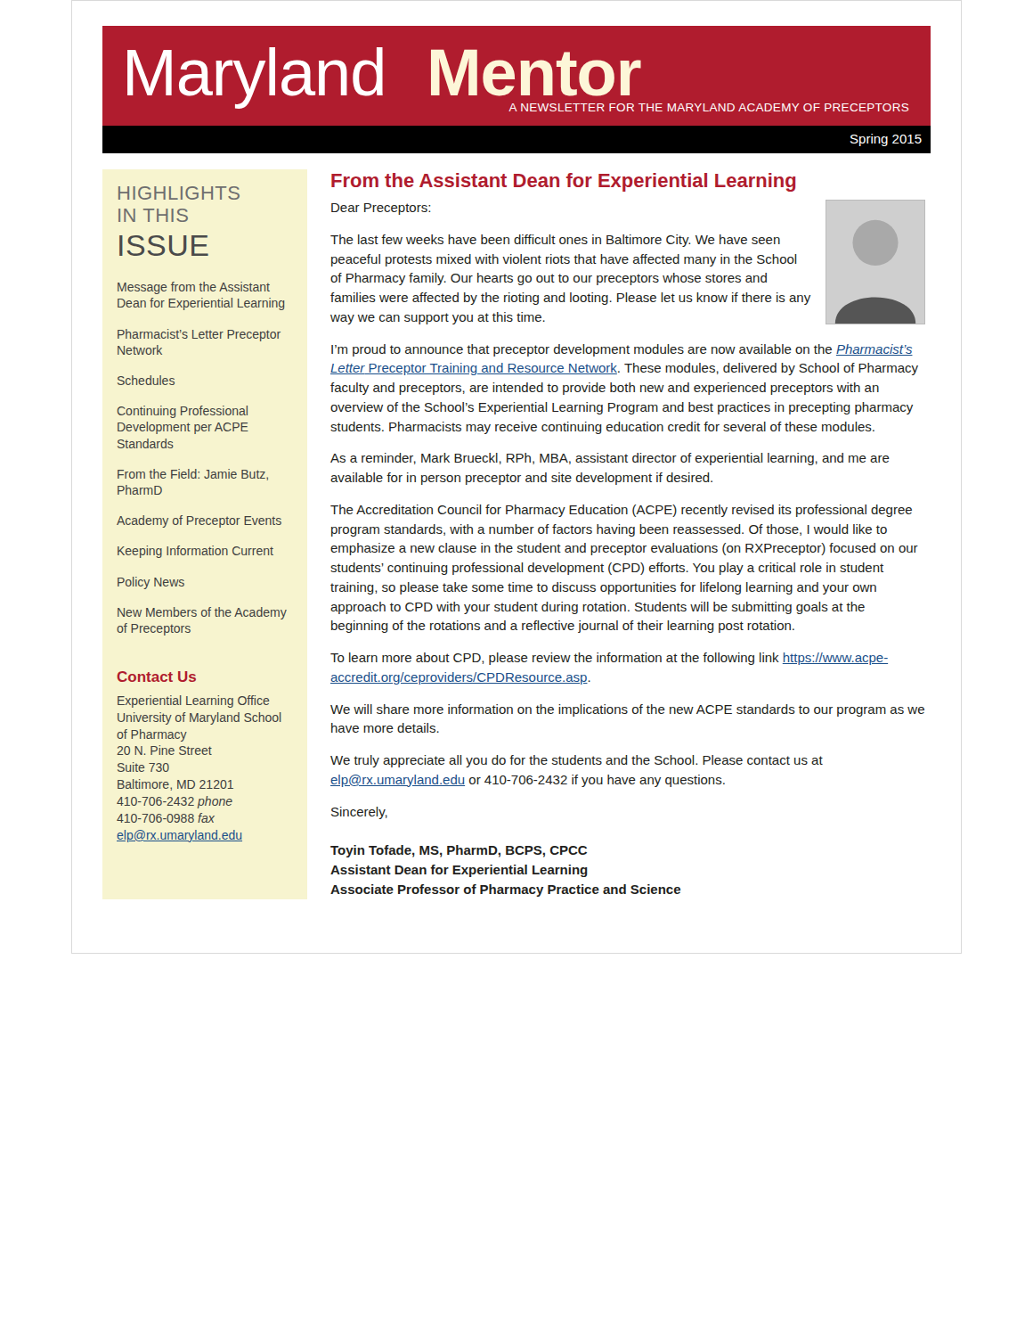Maryland Mentor
A NEWSLETTER FOR THE MARYLAND ACADEMY OF PRECEPTORS
Spring 2015
HIGHLIGHTS
IN THISISSUE
Message from the Assistant Dean for Experiential Learning
Pharmacist’s Letter Preceptor Network
Schedules
Continuing Professional Development per ACPE Standards
From the Field: Jamie Butz, PharmD
Academy of Preceptor Events
Keeping Information Current
Policy News
New Members of the Academy of Preceptors
Contact Us
Experiential Learning Office
University of Maryland School of Pharmacy
20 N. Pine Street
Suite 730
Baltimore, MD 21201
410-706-2432 phone
410-706-0988 fax
elp@rx.umaryland.edu
From the Assistant Dean for Experiential Learning
Dear Preceptors:
The last few weeks have been difficult ones in Baltimore City. We have seen peaceful protests mixed with violent riots that have affected many in the School of Pharmacy family. Our hearts go out to our preceptors whose stores and families were affected by the rioting and looting. Please let us know if there is any way we can support you at this time.
I’m proud to announce that preceptor development modules are now available on the Pharmacist’s Letter Preceptor Training and Resource Network. These modules, delivered by School of Pharmacy faculty and preceptors, are intended to provide both new and experienced preceptors with an overview of the School’s Experiential Learning Program and best practices in precepting pharmacy students. Pharmacists may receive continuing education credit for several of these modules.
As a reminder, Mark Brueckl, RPh, MBA, assistant director of experiential learning, and me are available for in person preceptor and site development if desired.
The Accreditation Council for Pharmacy Education (ACPE) recently revised its professional degree program standards, with a number of factors having been reassessed. Of those, I would like to emphasize a new clause in the student and preceptor evaluations (on RXPreceptor) focused on our students’ continuing professional development (CPD) efforts. You play a critical role in student training, so please take some time to discuss opportunities for lifelong learning and your own approach to CPD with your student during rotation. Students will be submitting goals at the beginning of the rotations and a reflective journal of their learning post rotation.
To learn more about CPD, please review the information at the following link https://www.acpe-accredit.org/ceproviders/CPDResource.asp.
We will share more information on the implications of the new ACPE standards to our program as we have more details.
We truly appreciate all you do for the students and the School. Please contact us at elp@rx.umaryland.edu or 410-706-2432 if you have any questions.
Sincerely,
Toyin Tofade, MS, PharmD, BCPS, CPCC Assistant Dean for Experiential Learning Associate Professor of Pharmacy Practice and Science